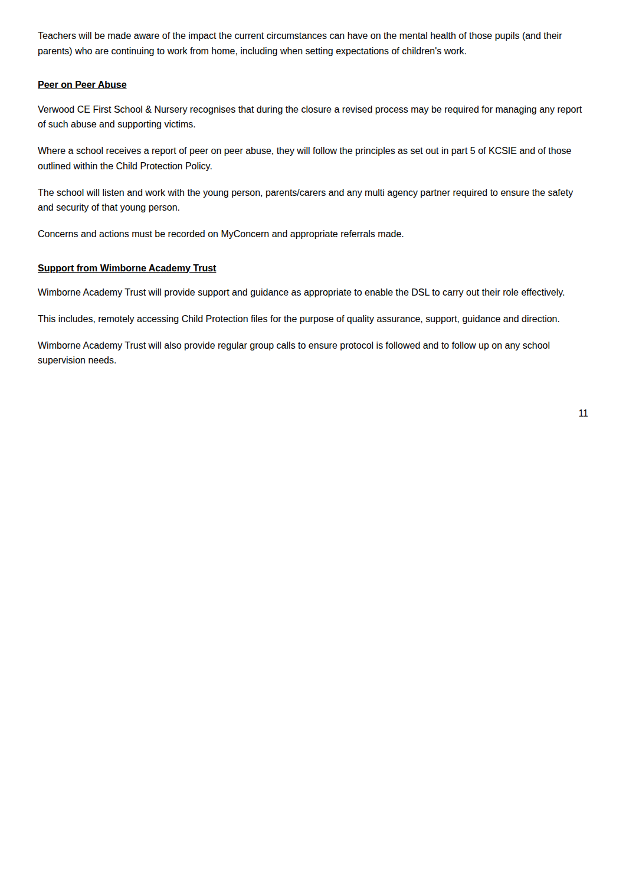Teachers will be made aware of the impact the current circumstances can have on the mental health of those pupils (and their parents) who are continuing to work from home, including when setting expectations of children's work.
Peer on Peer Abuse
Verwood CE First School & Nursery recognises that during the closure a revised process may be required for managing any report of such abuse and supporting victims.
Where a school receives a report of peer on peer abuse, they will follow the principles as set out in part 5 of KCSIE and of those outlined within the Child Protection Policy.
The school will listen and work with the young person, parents/carers and any multi agency partner required to ensure the safety and security of that young person.
Concerns and actions must be recorded on MyConcern and appropriate referrals made.
Support from Wimborne Academy Trust
Wimborne Academy Trust will provide support and guidance as appropriate to enable the DSL to carry out their role effectively.
This includes, remotely accessing Child Protection files for the purpose of quality assurance, support, guidance and direction.
Wimborne Academy Trust will also provide regular group calls to ensure protocol is followed and to follow up on any school supervision needs.
11